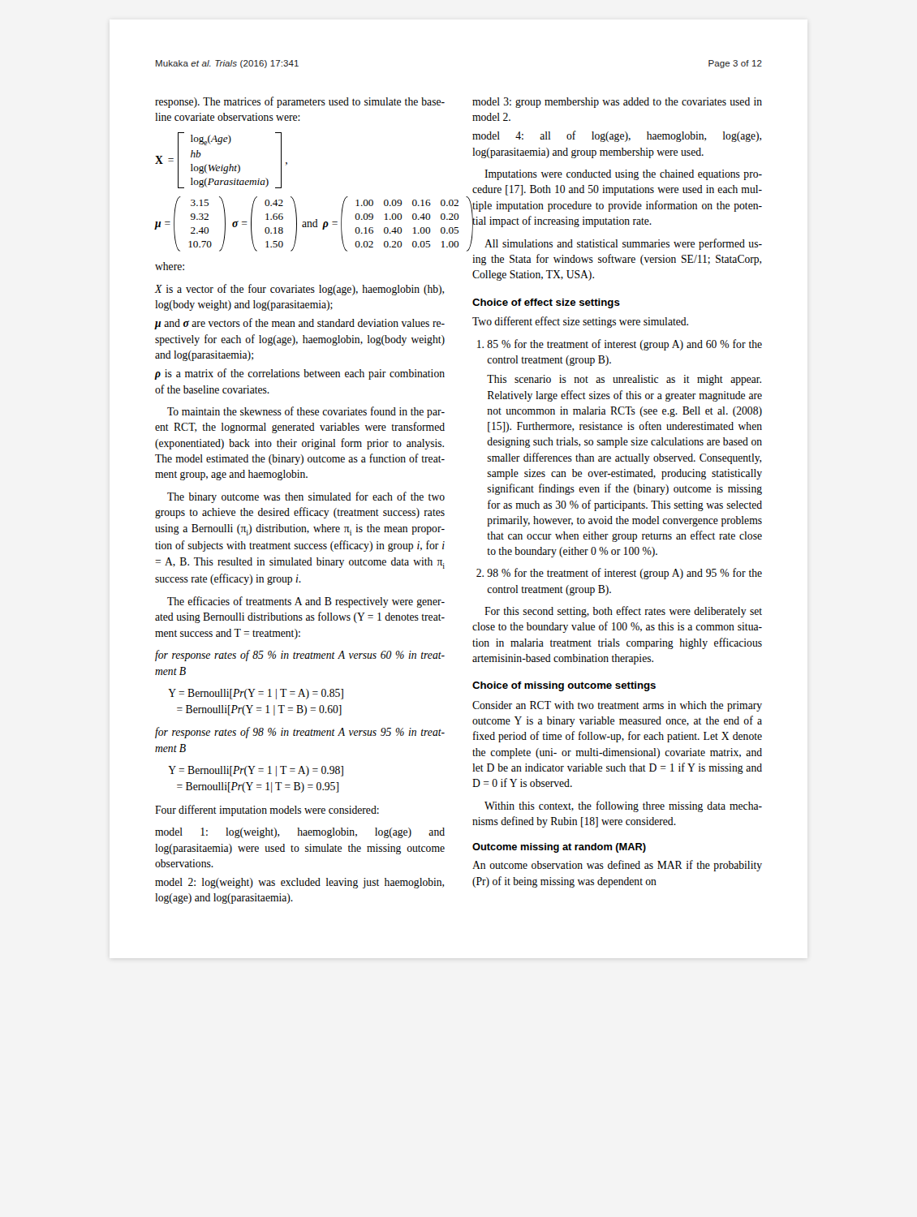Mukaka et al. Trials (2016) 17:341
Page 3 of 12
response). The matrices of parameters used to simulate the baseline covariate observations were:
X =
| log e ( Age ) |
| hb |
| log( Weight ) |
| log( Parasitaemia ) |
,
μ=
| 3.15 |
| 9.32 |
| 2.40 |
| 10.70 |
σ=
| 0.42 |
| 1.66 |
| 0.18 |
| 1.50 |
and ρ=
| 1.00 | 0.09 | 0.16 | 0.02 |
| 0.09 | 1.00 | 0.40 | 0.20 |
| 0.16 | 0.40 | 1.00 | 0.05 |
| 0.02 | 0.20 | 0.05 | 1.00 |
where:
X is a vector of the four covariates log(age), haemoglobin (hb), log(body weight) and log(parasitaemia);
μ and σ are vectors of the mean and standard deviation values respectively for each of log(age), haemoglobin, log(body weight) and log(parasitaemia);
ρ is a matrix of the correlations between each pair combination of the baseline covariates.
To maintain the skewness of these covariates found in the parent RCT, the lognormal generated variables were transformed (exponentiated) back into their original form prior to analysis. The model estimated the (binary) outcome as a function of treatment group, age and haemoglobin.
The binary outcome was then simulated for each of the two groups to achieve the desired efficacy (treatment success) rates using a Bernoulli (πi) distribution, where πi is the mean proportion of subjects with treatment success (efficacy) in group i, for i = A, B. This resulted in simulated binary outcome data with πi success rate (efficacy) in group i.
The efficacies of treatments A and B respectively were generated using Bernoulli distributions as follows (Y = 1 denotes treatment success and T = treatment):
for response rates of 85 % in treatment A versus 60 % in treatment B
Y = Bernoulli[Pr(Y = 1 | T = A) = 0.85]
= Bernoulli[Pr(Y = 1 | T = B) = 0.60]
for response rates of 98 % in treatment A versus 95 % in treatment B
Y = Bernoulli[Pr(Y = 1 | T = A) = 0.98]
= Bernoulli[Pr(Y = 1| T = B) = 0.95]
Four different imputation models were considered:
model 1: log(weight), haemoglobin, log(age) and log(parasitaemia) were used to simulate the missing outcome observations.
model 2: log(weight) was excluded leaving just haemoglobin, log(age) and log(parasitaemia).
model 3: group membership was added to the covariates used in model 2.
model 4: all of log(age), haemoglobin, log(age), log(parasitaemia) and group membership were used.
Imputations were conducted using the chained equations procedure [17]. Both 10 and 50 imputations were used in each multiple imputation procedure to provide information on the potential impact of increasing imputation rate.
All simulations and statistical summaries were performed using the Stata for windows software (version SE/11; StataCorp, College Station, TX, USA).
Choice of effect size settings
Two different effect size settings were simulated.
85 % for the treatment of interest (group A) and 60 % for the control treatment (group B).
This scenario is not as unrealistic as it might appear. Relatively large effect sizes of this or a greater magnitude are not uncommon in malaria RCTs (see e.g. Bell et al. (2008) [15]). Furthermore, resistance is often underestimated when designing such trials, so sample size calculations are based on smaller differences than are actually observed. Consequently, sample sizes can be over-estimated, producing statistically significant findings even if the (binary) outcome is missing for as much as 30 % of participants. This setting was selected primarily, however, to avoid the model convergence problems that can occur when either group returns an effect rate close to the boundary (either 0 % or 100 %).
98 % for the treatment of interest (group A) and 95 % for the control treatment (group B).
For this second setting, both effect rates were deliberately set close to the boundary value of 100 %, as this is a common situation in malaria treatment trials comparing highly efficacious artemisinin-based combination therapies.
Choice of missing outcome settings
Consider an RCT with two treatment arms in which the primary outcome Y is a binary variable measured once, at the end of a fixed period of time of follow-up, for each patient. Let X denote the complete (uni- or multi-dimensional) covariate matrix, and let D be an indicator variable such that D = 1 if Y is missing and D = 0 if Y is observed.
Within this context, the following three missing data mechanisms defined by Rubin [18] were considered.
Outcome missing at random (MAR)
An outcome observation was defined as MAR if the probability (Pr) of it being missing was dependent on